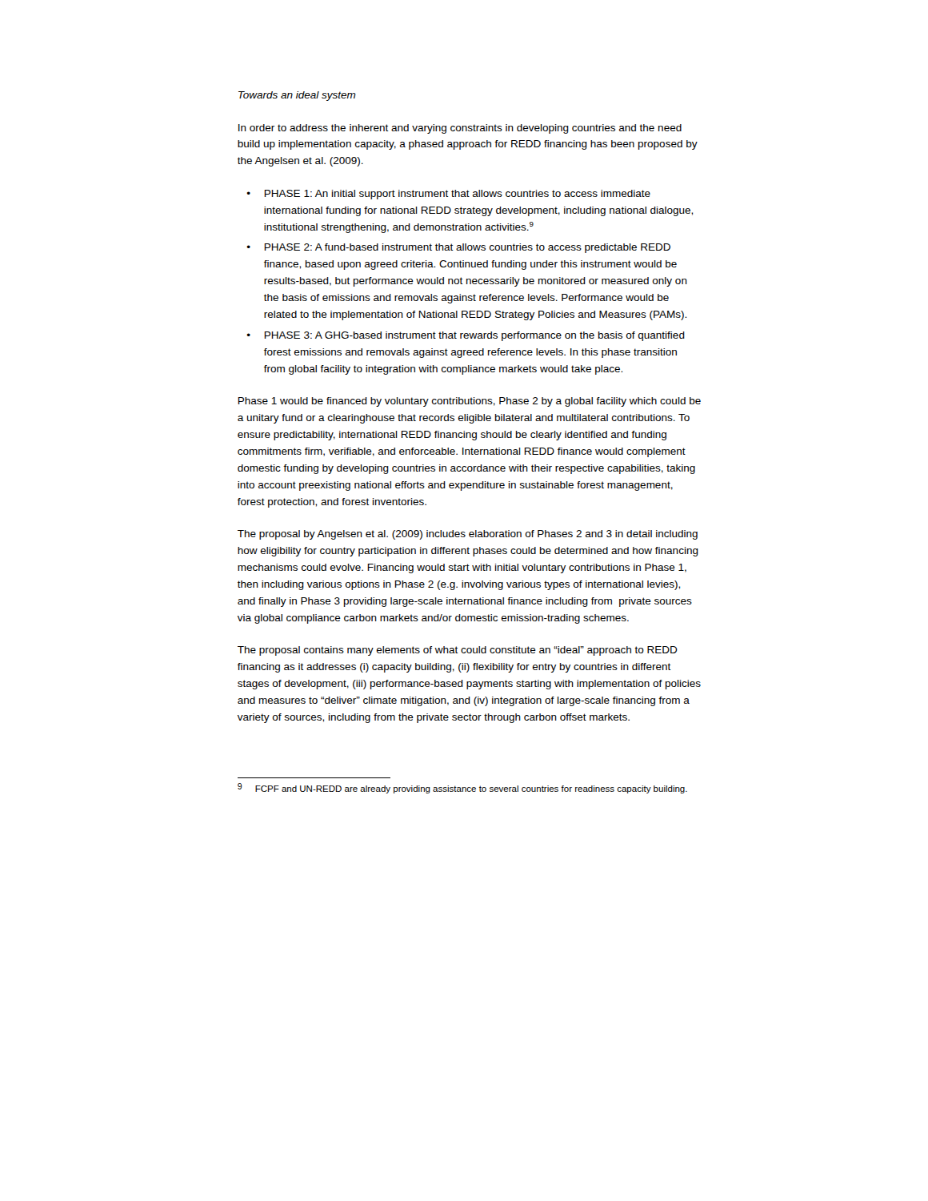Towards an ideal system
In order to address the inherent and varying constraints in developing countries and the need build up implementation capacity, a phased approach for REDD financing has been proposed by the Angelsen et al. (2009).
PHASE 1: An initial support instrument that allows countries to access immediate international funding for national REDD strategy development, including national dialogue, institutional strengthening, and demonstration activities.9
PHASE 2: A fund-based instrument that allows countries to access predictable REDD finance, based upon agreed criteria. Continued funding under this instrument would be results-based, but performance would not necessarily be monitored or measured only on the basis of emissions and removals against reference levels. Performance would be related to the implementation of National REDD Strategy Policies and Measures (PAMs).
PHASE 3: A GHG-based instrument that rewards performance on the basis of quantified forest emissions and removals against agreed reference levels. In this phase transition from global facility to integration with compliance markets would take place.
Phase 1 would be financed by voluntary contributions, Phase 2 by a global facility which could be a unitary fund or a clearinghouse that records eligible bilateral and multilateral contributions. To ensure predictability, international REDD financing should be clearly identified and funding commitments firm, verifiable, and enforceable. International REDD finance would complement domestic funding by developing countries in accordance with their respective capabilities, taking into account preexisting national efforts and expenditure in sustainable forest management, forest protection, and forest inventories.
The proposal by Angelsen et al. (2009) includes elaboration of Phases 2 and 3 in detail including how eligibility for country participation in different phases could be determined and how financing mechanisms could evolve. Financing would start with initial voluntary contributions in Phase 1, then including various options in Phase 2 (e.g. involving various types of international levies), and finally in Phase 3 providing large-scale international finance including from private sources via global compliance carbon markets and/or domestic emission-trading schemes.
The proposal contains many elements of what could constitute an “ideal” approach to REDD financing as it addresses (i) capacity building, (ii) flexibility for entry by countries in different stages of development, (iii) performance-based payments starting with implementation of policies and measures to “deliver” climate mitigation, and (iv) integration of large-scale financing from a variety of sources, including from the private sector through carbon offset markets.
9 FCPF and UN-REDD are already providing assistance to several countries for readiness capacity building.